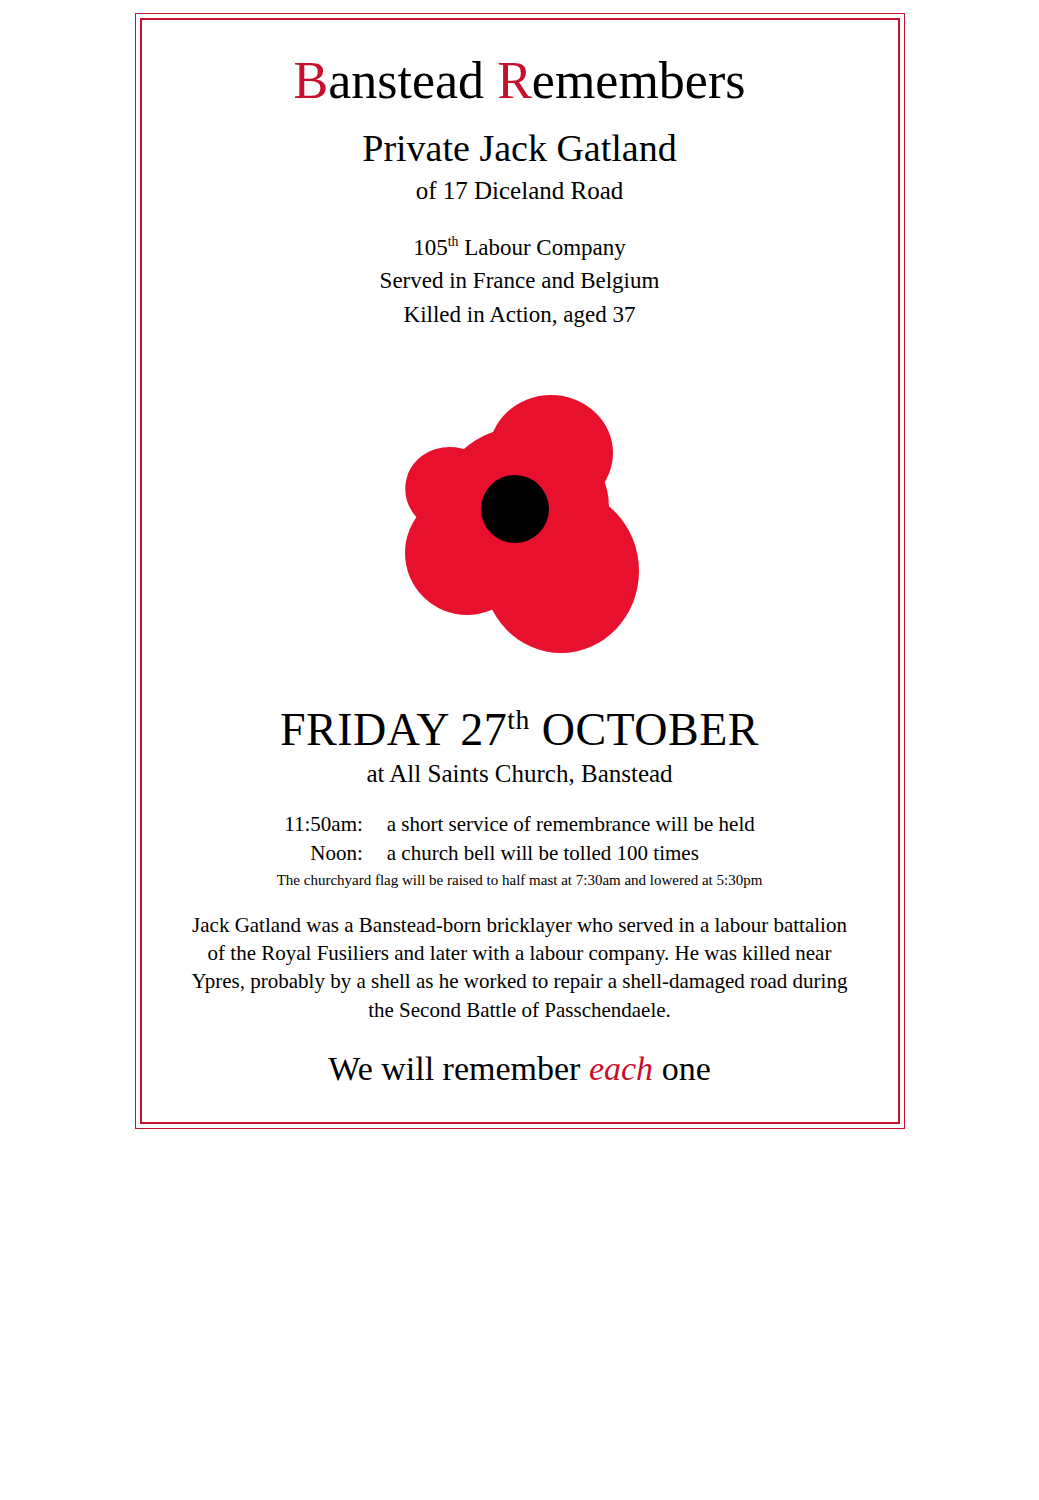Banstead Remembers
Private Jack Gatland
of 17 Diceland Road
105th Labour Company
Served in France and Belgium
Killed in Action, aged 37
FRIDAY 27th OCTOBER
at All Saints Church, Banstead
| 11:50am: | a short service of remembrance will be held |
| Noon: | a church bell will be tolled 100 times |
The churchyard flag will be raised to half mast at 7:30am and lowered at 5:30pm
Jack Gatland was a Banstead-born bricklayer who served in a labour battalion of the Royal Fusiliers and later with a labour company. He was killed near Ypres, probably by a shell as he worked to repair a shell-damaged road during the Second Battle of Passchendaele.
We will remember each one